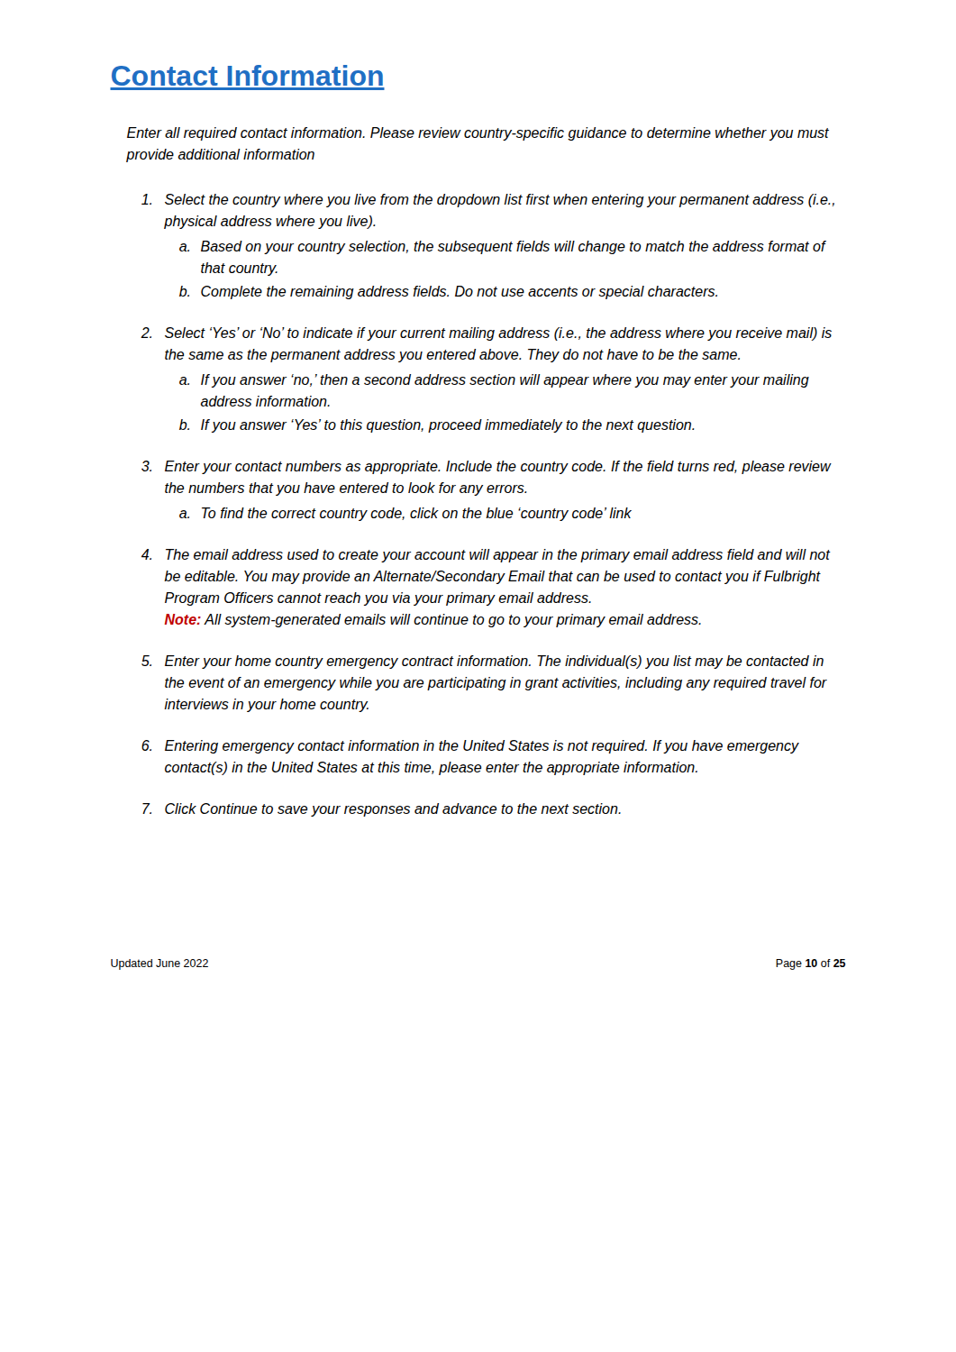Contact Information
Enter all required contact information. Please review country-specific guidance to determine whether you must provide additional information
Select the country where you live from the dropdown list first when entering your permanent address (i.e., physical address where you live).
Based on your country selection, the subsequent fields will change to match the address format of that country.
Complete the remaining address fields. Do not use accents or special characters.
Select ‘Yes’ or ‘No’ to indicate if your current mailing address (i.e., the address where you receive mail) is the same as the permanent address you entered above. They do not have to be the same.
If you answer ‘no,’ then a second address section will appear where you may enter your mailing address information.
If you answer ‘Yes’ to this question, proceed immediately to the next question.
Enter your contact numbers as appropriate. Include the country code. If the field turns red, please review the numbers that you have entered to look for any errors.
To find the correct country code, click on the blue ‘country code’ link
The email address used to create your account will appear in the primary email address field and will not be editable. You may provide an Alternate/Secondary Email that can be used to contact you if Fulbright Program Officers cannot reach you via your primary email address.
Note: All system-generated emails will continue to go to your primary email address.
Enter your home country emergency contract information. The individual(s) you list may be contacted in the event of an emergency while you are participating in grant activities, including any required travel for interviews in your home country.
Entering emergency contact information in the United States is not required. If you have emergency contact(s) in the United States at this time, please enter the appropriate information.
Click Continue to save your responses and advance to the next section.
Updated June 2022
Page 10 of 25